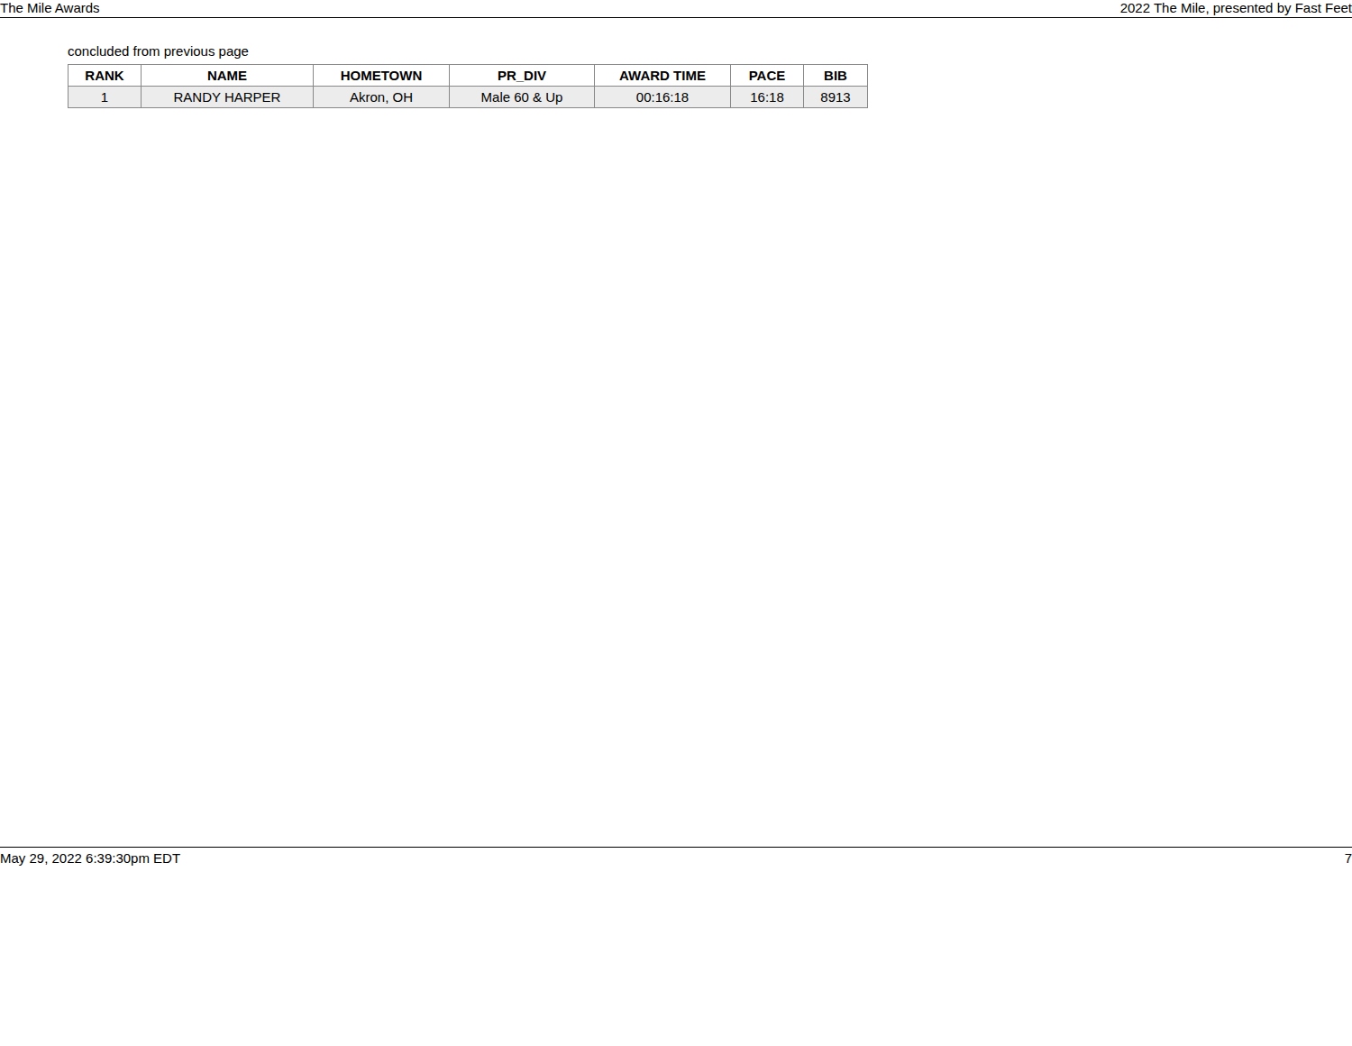The Mile Awards
2022 The Mile, presented by Fast Feet
concluded from previous page
| RANK | NAME | HOMETOWN | PR_DIV | AWARD TIME | PACE | BIB |
| --- | --- | --- | --- | --- | --- | --- |
| 1 | RANDY HARPER | Akron, OH | Male 60 & Up | 00:16:18 | 16:18 | 8913 |
May 29, 2022 6:39:30pm EDT
7